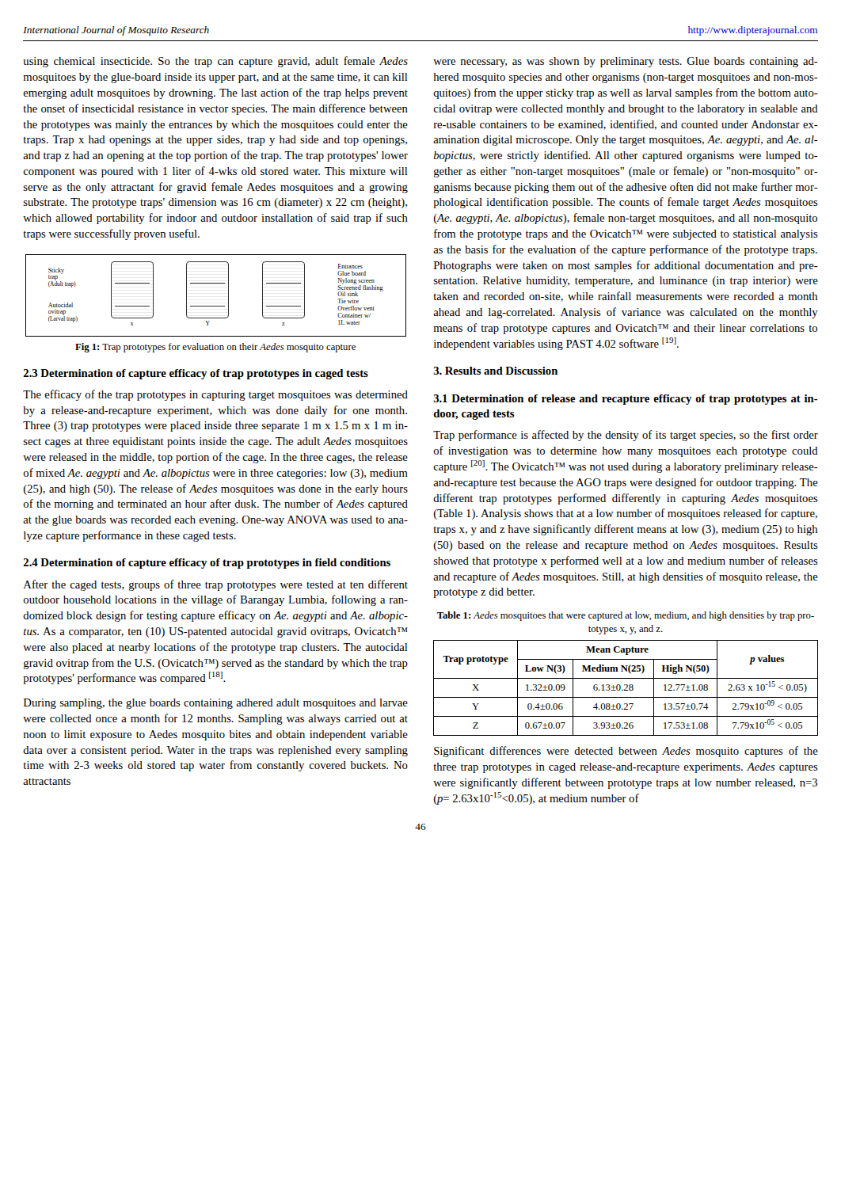International Journal of Mosquito Research http://www.dipterajournal.com
using chemical insecticide. So the trap can capture gravid, adult female Aedes mosquitoes by the glue-board inside its upper part, and at the same time, it can kill emerging adult mosquitoes by drowning. The last action of the trap helps prevent the onset of insecticidal resistance in vector species. The main difference between the prototypes was mainly the entrances by which the mosquitoes could enter the traps. Trap x had openings at the upper sides, trap y had side and top openings, and trap z had an opening at the top portion of the trap. The trap prototypes' lower component was poured with 1 liter of 4-wks old stored water. This mixture will serve as the only attractant for gravid female Aedes mosquitoes and a growing substrate. The prototype traps' dimension was 16 cm (diameter) x 22 cm (height), which allowed portability for indoor and outdoor installation of said trap if such traps were successfully proven useful.
Sticky
trap
(Adult trap)
Autocidal
ovitrap
(Larval trap)
x
Y
z
Entrances
Glue board
Nylong screen
Screened flashing
Oil sink
Tie wire
Overflow vent
Container w/
1L water
Fig 1: Trap prototypes for evaluation on their Aedes mosquito capture
2.3 Determination of capture efficacy of trap prototypes in caged tests
The efficacy of the trap prototypes in capturing target mosquitoes was determined by a release-and-recapture experiment, which was done daily for one month. Three (3) trap prototypes were placed inside three separate 1 m x 1.5 m x 1 m insect cages at three equidistant points inside the cage. The adult Aedes mosquitoes were released in the middle, top portion of the cage. In the three cages, the release of mixed Ae. aegypti and Ae. albopictus were in three categories: low (3), medium (25), and high (50). The release of Aedes mosquitoes was done in the early hours of the morning and terminated an hour after dusk. The number of Aedes captured at the glue boards was recorded each evening. One-way ANOVA was used to analyze capture performance in these caged tests.
2.4 Determination of capture efficacy of trap prototypes in field conditions
After the caged tests, groups of three trap prototypes were tested at ten different outdoor household locations in the village of Barangay Lumbia, following a randomized block design for testing capture efficacy on Ae. aegypti and Ae. albopictus. As a comparator, ten (10) US-patented autocidal gravid ovitraps, Ovicatch™ were also placed at nearby locations of the prototype trap clusters. The autocidal gravid ovitrap from the U.S. (Ovicatch™) served as the standard by which the trap prototypes' performance was compared [18].
During sampling, the glue boards containing adhered adult mosquitoes and larvae were collected once a month for 12 months. Sampling was always carried out at noon to limit exposure to Aedes mosquito bites and obtain independent variable data over a consistent period. Water in the traps was replenished every sampling time with 2-3 weeks old stored tap water from constantly covered buckets. No attractants
were necessary, as was shown by preliminary tests. Glue boards containing adhered mosquito species and other organisms (non-target mosquitoes and non-mosquitoes) from the upper sticky trap as well as larval samples from the bottom autocidal ovitrap were collected monthly and brought to the laboratory in sealable and re-usable containers to be examined, identified, and counted under Andonstar examination digital microscope. Only the target mosquitoes, Ae. aegypti, and Ae. albopictus, were strictly identified. All other captured organisms were lumped together as either "non-target mosquitoes" (male or female) or "non-mosquito" organisms because picking them out of the adhesive often did not make further morphological identification possible. The counts of female target Aedes mosquitoes (Ae. aegypti, Ae. albopictus), female non-target mosquitoes, and all non-mosquito from the prototype traps and the Ovicatch™ were subjected to statistical analysis as the basis for the evaluation of the capture performance of the prototype traps. Photographs were taken on most samples for additional documentation and presentation. Relative humidity, temperature, and luminance (in trap interior) were taken and recorded on-site, while rainfall measurements were recorded a month ahead and lag-correlated. Analysis of variance was calculated on the monthly means of trap prototype captures and Ovicatch™ and their linear correlations to independent variables using PAST 4.02 software [19].
3. Results and Discussion
3.1 Determination of release and recapture efficacy of trap prototypes at indoor, caged tests
Trap performance is affected by the density of its target species, so the first order of investigation was to determine how many mosquitoes each prototype could capture [20]. The Ovicatch™ was not used during a laboratory preliminary release-and-recapture test because the AGO traps were designed for outdoor trapping. The different trap prototypes performed differently in capturing Aedes mosquitoes (Table 1). Analysis shows that at a low number of mosquitoes released for capture, traps x, y and z have significantly different means at low (3), medium (25) to high (50) based on the release and recapture method on Aedes mosquitoes. Results showed that prototype x performed well at a low and medium number of releases and recapture of Aedes mosquitoes. Still, at high densities of mosquito release, the prototype z did better.
Table 1: Aedes mosquitoes that were captured at low, medium, and high densities by trap prototypes x, y, and z.
| Trap prototype | Mean Capture | p values |
| --- | --- | --- |
| Low N(3) | Medium N(25) | High N(50) |
| X | 1.32±0.09 | 6.13±0.28 | 12.77±1.08 | 2.63 x 10 -15 < 0.05) |
| Y | 0.4±0.06 | 4.08±0.27 | 13.57±0.74 | 2.79x10 -09 < 0.05 |
| Z | 0.67±0.07 | 3.93±0.26 | 17.53±1.08 | 7.79x10 -05 < 0.05 |
Significant differences were detected between Aedes mosquito captures of the three trap prototypes in caged release-and-recapture experiments. Aedes captures were significantly different between prototype traps at low number released, n=3 (p= 2.63x10-15<0.05), at medium number of
46